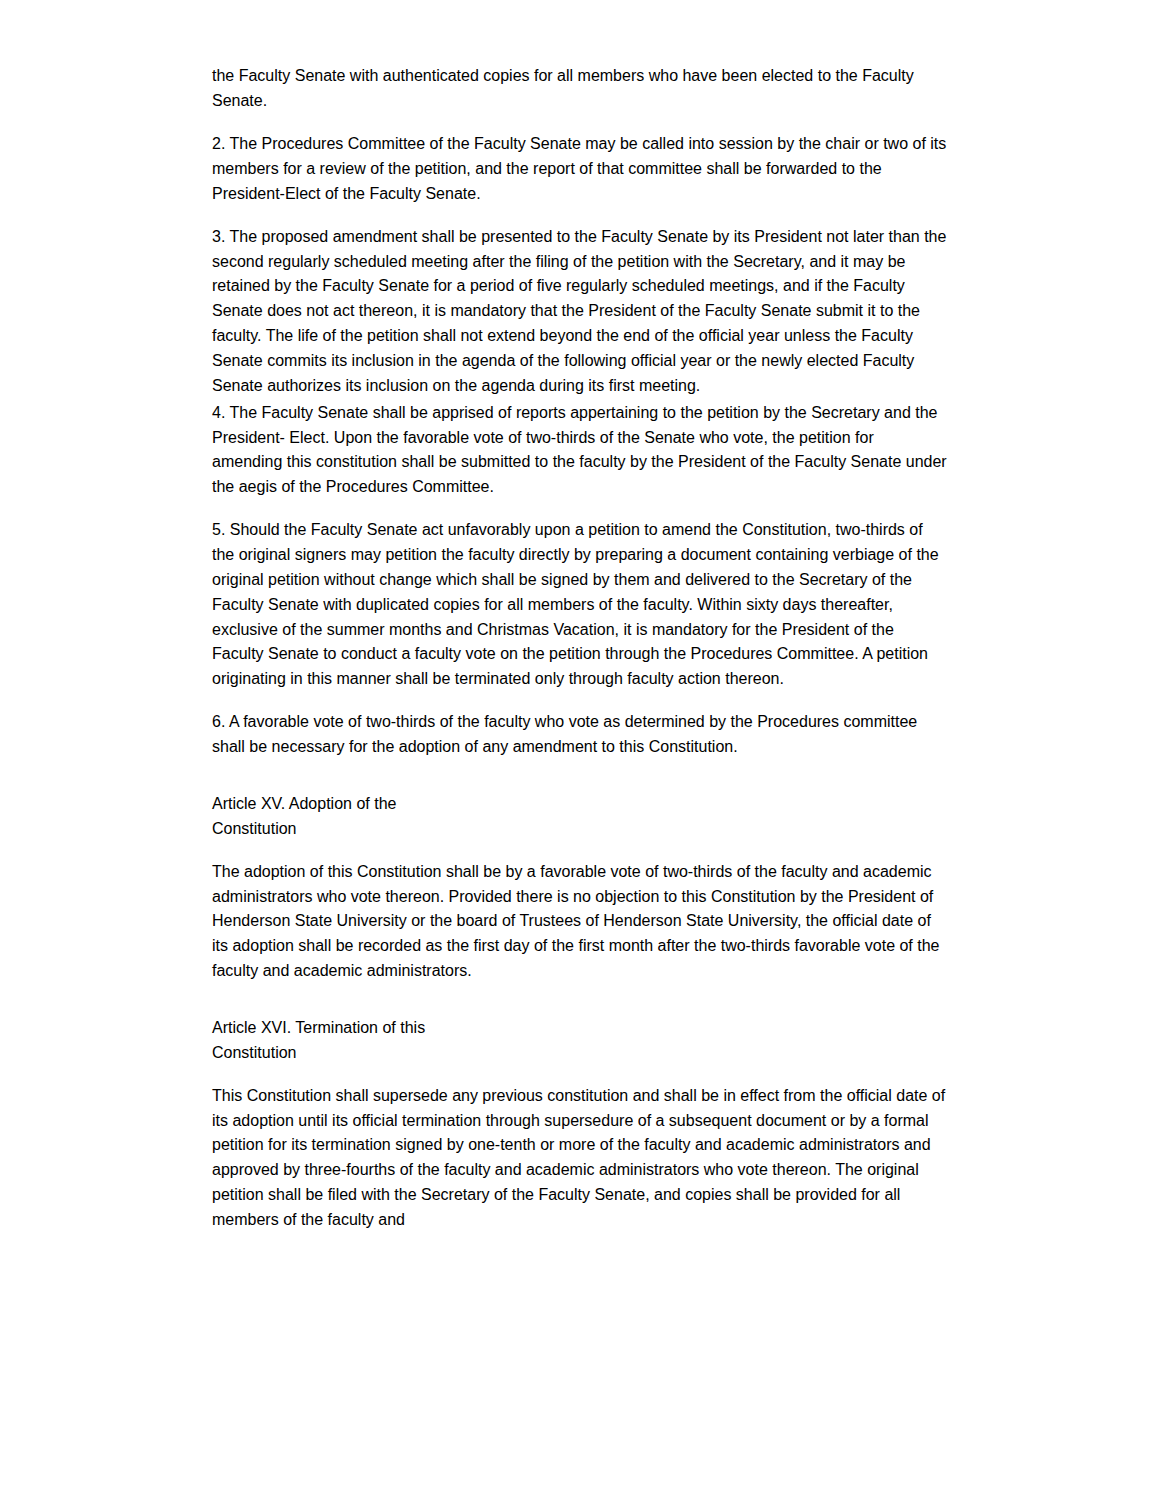the Faculty Senate with authenticated copies for all members who have been elected to the Faculty Senate.
2. The Procedures Committee of the Faculty Senate may be called into session by the chair or two of its members for a review of the petition, and the report of that committee shall be forwarded to the President-Elect of the Faculty Senate.
3. The proposed amendment shall be presented to the Faculty Senate by its President not later than the second regularly scheduled meeting after the filing of the petition with the Secretary, and it may be retained by the Faculty Senate for a period of five regularly scheduled meetings, and if the Faculty Senate does not act thereon, it is mandatory that the President of the Faculty Senate submit it to the faculty. The life of the petition shall not extend beyond the end of the official year unless the Faculty Senate commits its inclusion in the agenda of the following official year or the newly elected Faculty Senate authorizes its inclusion on the agenda during its first meeting.
4. The Faculty Senate shall be apprised of reports appertaining to the petition by the Secretary and the President- Elect. Upon the favorable vote of two-thirds of the Senate who vote, the petition for amending this constitution shall be submitted to the faculty by the President of the Faculty Senate under the aegis of the Procedures Committee.
5. Should the Faculty Senate act unfavorably upon a petition to amend the Constitution, two-thirds of the original signers may petition the faculty directly by preparing a document containing verbiage of the original petition without change which shall be signed by them and delivered to the Secretary of the Faculty Senate with duplicated copies for all members of the faculty. Within sixty days thereafter, exclusive of the summer months and Christmas Vacation, it is mandatory for the President of the Faculty Senate to conduct a faculty vote on the petition through the Procedures Committee. A petition originating in this manner shall be terminated only through faculty action thereon.
6. A favorable vote of two-thirds of the faculty who vote as determined by the Procedures committee shall be necessary for the adoption of any amendment to this Constitution.
Article XV. Adoption of the
Constitution
The adoption of this Constitution shall be by a favorable vote of two-thirds of the faculty and academic administrators who vote thereon. Provided there is no objection to this Constitution by the President of Henderson State University or the board of Trustees of Henderson State University, the official date of its adoption shall be recorded as the first day of the first month after the two-thirds favorable vote of the faculty and academic administrators.
Article XVI. Termination of this
Constitution
This Constitution shall supersede any previous constitution and shall be in effect from the official date of its adoption until its official termination through supersedure of a subsequent document or by a formal petition for its termination signed by one-tenth or more of the faculty and academic administrators and approved by three-fourths of the faculty and academic administrators who vote thereon. The original petition shall be filed with the Secretary of the Faculty Senate, and copies shall be provided for all members of the faculty and